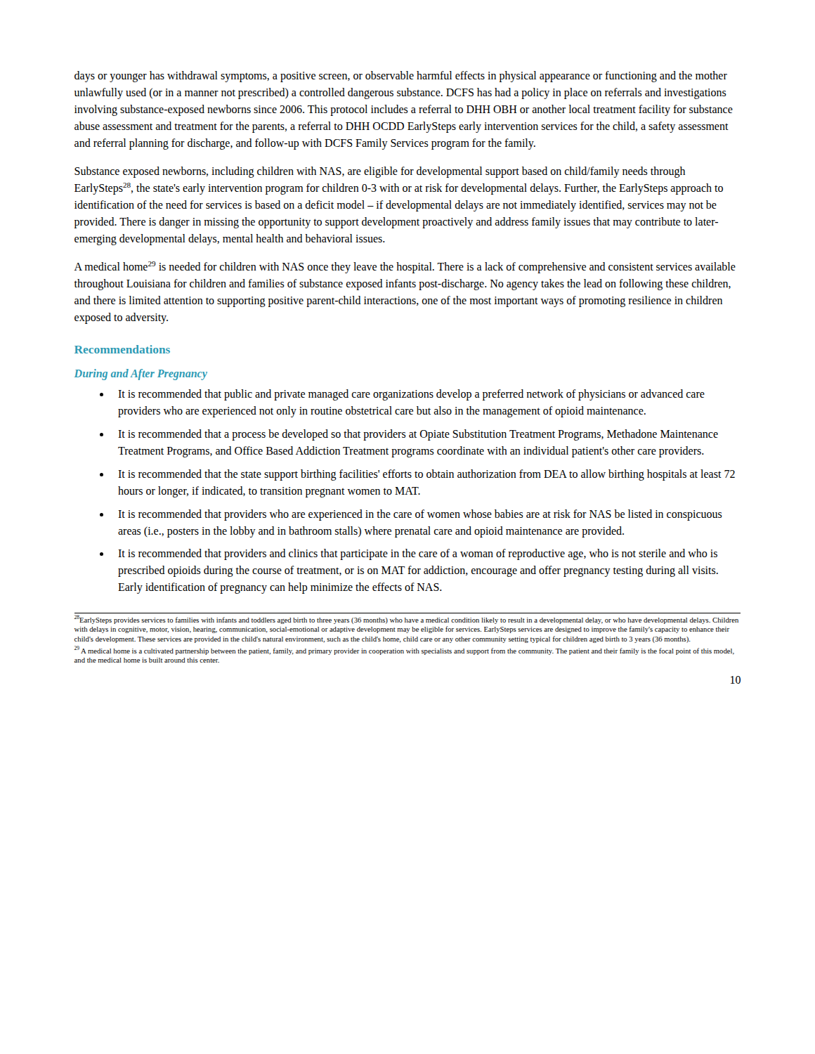days or younger has withdrawal symptoms, a positive screen, or observable harmful effects in physical appearance or functioning and the mother unlawfully used (or in a manner not prescribed) a controlled dangerous substance. DCFS has had a policy in place on referrals and investigations involving substance-exposed newborns since 2006. This protocol includes a referral to DHH OBH or another local treatment facility for substance abuse assessment and treatment for the parents, a referral to DHH OCDD EarlySteps early intervention services for the child, a safety assessment and referral planning for discharge, and follow-up with DCFS Family Services program for the family.
Substance exposed newborns, including children with NAS, are eligible for developmental support based on child/family needs through EarlySteps28, the state's early intervention program for children 0-3 with or at risk for developmental delays. Further, the EarlySteps approach to identification of the need for services is based on a deficit model – if developmental delays are not immediately identified, services may not be provided. There is danger in missing the opportunity to support development proactively and address family issues that may contribute to later-emerging developmental delays, mental health and behavioral issues.
A medical home29 is needed for children with NAS once they leave the hospital. There is a lack of comprehensive and consistent services available throughout Louisiana for children and families of substance exposed infants post-discharge. No agency takes the lead on following these children, and there is limited attention to supporting positive parent-child interactions, one of the most important ways of promoting resilience in children exposed to adversity.
Recommendations
During and After Pregnancy
It is recommended that public and private managed care organizations develop a preferred network of physicians or advanced care providers who are experienced not only in routine obstetrical care but also in the management of opioid maintenance.
It is recommended that a process be developed so that providers at Opiate Substitution Treatment Programs, Methadone Maintenance Treatment Programs, and Office Based Addiction Treatment programs coordinate with an individual patient's other care providers.
It is recommended that the state support birthing facilities' efforts to obtain authorization from DEA to allow birthing hospitals at least 72 hours or longer, if indicated, to transition pregnant women to MAT.
It is recommended that providers who are experienced in the care of women whose babies are at risk for NAS be listed in conspicuous areas (i.e., posters in the lobby and in bathroom stalls) where prenatal care and opioid maintenance are provided.
It is recommended that providers and clinics that participate in the care of a woman of reproductive age, who is not sterile and who is prescribed opioids during the course of treatment, or is on MAT for addiction, encourage and offer pregnancy testing during all visits. Early identification of pregnancy can help minimize the effects of NAS.
28EarlySteps provides services to families with infants and toddlers aged birth to three years (36 months) who have a medical condition likely to result in a developmental delay, or who have developmental delays. Children with delays in cognitive, motor, vision, hearing, communication, social-emotional or adaptive development may be eligible for services. EarlySteps services are designed to improve the family's capacity to enhance their child's development. These services are provided in the child's natural environment, such as the child's home, child care or any other community setting typical for children aged birth to 3 years (36 months).
29 A medical home is a cultivated partnership between the patient, family, and primary provider in cooperation with specialists and support from the community. The patient and their family is the focal point of this model, and the medical home is built around this center.
10